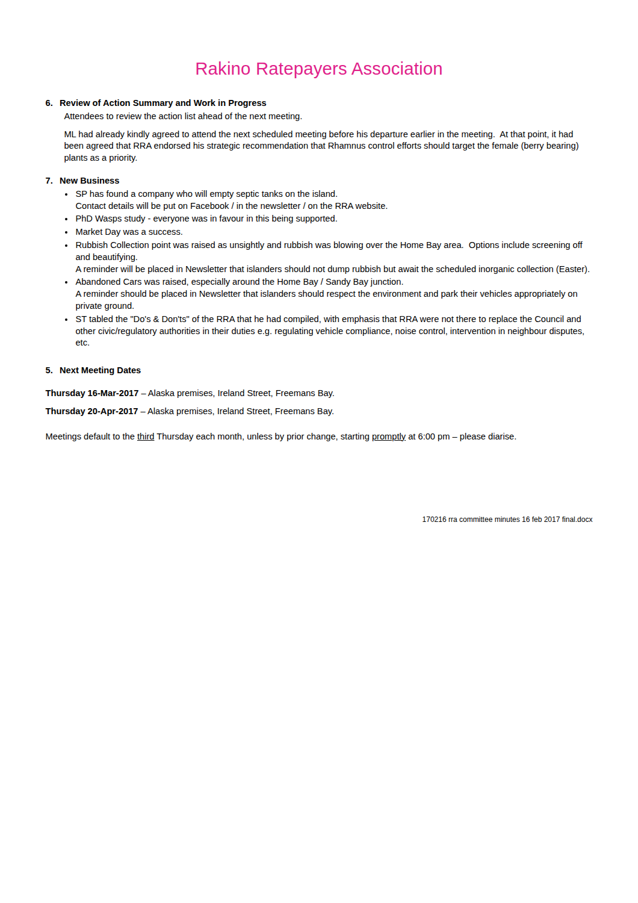Rakino Ratepayers Association
6. Review of Action Summary and Work in Progress
Attendees to review the action list ahead of the next meeting.
ML had already kindly agreed to attend the next scheduled meeting before his departure earlier in the meeting. At that point, it had been agreed that RRA endorsed his strategic recommendation that Rhamnus control efforts should target the female (berry bearing) plants as a priority.
7. New Business
SP has found a company who will empty septic tanks on the island.
Contact details will be put on Facebook / in the newsletter / on the RRA website.
PhD Wasps study - everyone was in favour in this being supported.
Market Day was a success.
Rubbish Collection point was raised as unsightly and rubbish was blowing over the Home Bay area. Options include screening off and beautifying.
A reminder will be placed in Newsletter that islanders should not dump rubbish but await the scheduled inorganic collection (Easter).
Abandoned Cars was raised, especially around the Home Bay / Sandy Bay junction.
A reminder should be placed in Newsletter that islanders should respect the environment and park their vehicles appropriately on private ground.
ST tabled the "Do's & Don'ts" of the RRA that he had compiled, with emphasis that RRA were not there to replace the Council and other civic/regulatory authorities in their duties e.g. regulating vehicle compliance, noise control, intervention in neighbour disputes, etc.
5. Next Meeting Dates
Thursday 16-Mar-2017 – Alaska premises, Ireland Street, Freemans Bay.
Thursday 20-Apr-2017 – Alaska premises, Ireland Street, Freemans Bay.
Meetings default to the third Thursday each month, unless by prior change, starting promptly at 6:00 pm – please diarise.
170216 rra committee minutes 16 feb 2017 final.docx